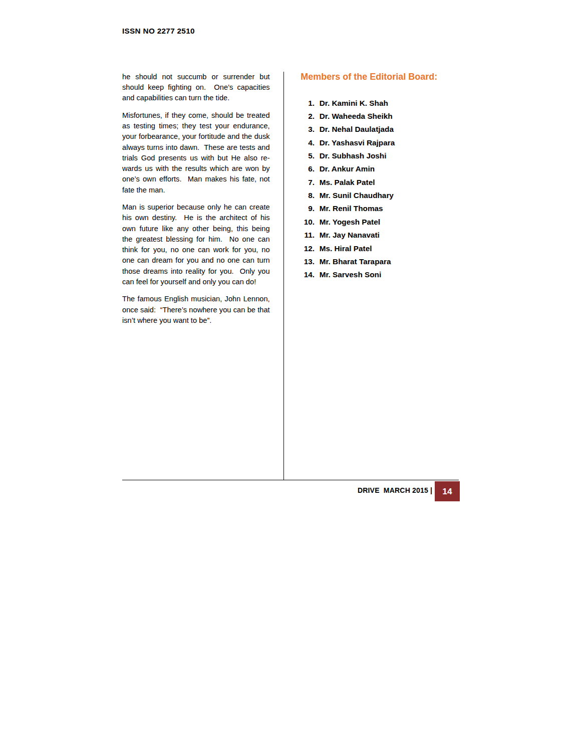ISSN NO 2277 2510
he should not succumb or surrender but should keep fighting on. One’s capacities and capabilities can turn the tide.
Misfortunes, if they come, should be treated as testing times; they test your endurance, your forbearance, your fortitude and the dusk always turns into dawn. These are tests and trials God presents us with but He also rewards us with the results which are won by one’s own efforts. Man makes his fate, not fate the man.
Man is superior because only he can create his own destiny. He is the architect of his own future like any other being, this being the greatest blessing for him. No one can think for you, no one can work for you, no one can dream for you and no one can turn those dreams into reality for you. Only you can feel for yourself and only you can do!
The famous English musician, John Lennon, once said: “There’s nowhere you can be that isn’t where you want to be”.
Members of the Editorial Board:
Dr. Kamini K. Shah
Dr. Waheeda Sheikh
Dr. Nehal Daulatjada
Dr. Yashasvi Rajpara
Dr. Subhash Joshi
Dr. Ankur Amin
Ms. Palak Patel
Mr. Sunil Chaudhary
Mr. Renil Thomas
Mr. Yogesh Patel
Mr. Jay Nanavati
Ms. Hiral Patel
Mr. Bharat Tarapara
Mr. Sarvesh Soni
DRIVE MARCH 2015 |
14